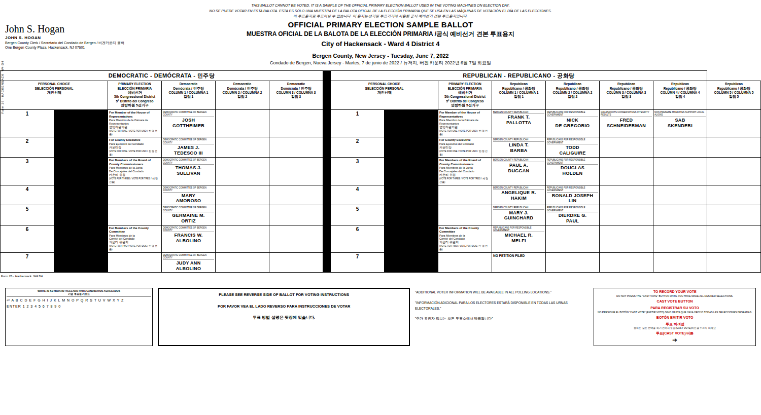Form 26 - HACKENSACK W4 D4
THIS BALLOT CANNOT BE VOTED. IT IS A SAMPLE OF THE OFFICIAL PRIMARY ELECTION BALLOT USED IN THE VOTING MACHINES ON ELECTION DAY.
NO SE PUEDE VOTAR EN ESTA BALOTA. ESTA ES SÓLO UNA MUESTRA DE LA BALOTA OFICIAL DE LA ELECCIÓN PRIMARIA QUE SE USA EN LAS MÁQUINAS DE VOTACIÓN EL DÍA DE LAS ELECCIONES.
이 투표용지로 투표하실 수 없습니다. 이 용지는 선거일 투표기기에 사용될 공식 예비선거 견본 투표용지입니다.
John S. Hogan
JOHN S. HOGAN
Bergen County Clerk / Secretario del Condado de Bergen / 버겐카운티 클럭
One Bergen County Plaza, Hackensack, NJ 07601
OFFICIAL PRIMARY ELECTION SAMPLE BALLOT
MUESTRA OFICIAL DE LA BALOTA DE LA ELECCIÓN PRIMARIA /공식 예비선거 견본 투표용지
City of Hackensack - Ward 4 District 4
Bergen County, New Jersey - Tuesday, June 7, 2022
Condado de Bergen, Nueva Jersey - Martes, 7 de junio de 2022 / 뉴저지, 버겐 카운티 2022년 6월 7일 화요일
| DEMOCRATIC - DEMÓCRATA - 민주당 | | REPUBLICAN - REPUBLICANO - 공화당 |
| PERSONAL CHOICE SELECCIÓN PERSONAL 개인선택 | PRIMARY ELECTION ELECCIÓN PRIMARIA 예비선거 5th Congressional District 5° Distrito del Congreso 연방하원 5선거구 | Democratic Demócrata / 민주당 COLUMN 1 / COLUMNA 1 칼럼 1 | Democratic Demócrata / 민주당 COLUMN 2 / COLUMNA 2 칼럼 2 | Democratic Demócrata / 민주당 COLUMN 3 / COLUMNA 3 칼럼 3 | | PERSONAL CHOICE SELECCIÓN PERSONAL 개인선택 | PRIMARY ELECTION ELECCIÓN PRIMARIA 예비선거 5th Congressional District 5° Distrito del Congreso 연방하원 5선거구 | Republican Republicano / 공화당 COLUMN 1 / COLUMNA 1 칼럼 1 | Republican Republicano / 공화당 COLUMN 2 / COLUMNA 2 칼럼 2 | Republican Republicano / 공화당 COLUMN 3 / COLUMNA 3 칼럼 3 | Republican Republicano / 공화당 COLUMN 4 / COLUMNA 4 칼럼 4 | Republican Republicano / 공화당 COLUMN 5 / COLUMNA 5 칼럼 5 |
| 1 | | For Member of the House of Representatives Para Miembro de la Cámara de Representantes 연방하원의원 (VOTE FOR ONE / VOTE POR UNO / 한 명 선출) | DEMOCRATIC COMMITTEE OF BERGEN COUNTY JOSH GOTTHEIMER | | | | 1 | | For Member of the House of Representatives Para Miembro de la Cámara de Representantes 연방하원의원 (VOTE FOR ONE / VOTE POR UNO / 한 명 선출) | BERGEN COUNTY REPUBLICAN FRANK T. PALLOTTA | REPUBLICANS FOR RESPONSIBLE GOVERNMENT NICK DE GREGORIO | GRASSROOTS CONSERVATIVES INTEGRITY RESULTS FRED SCHNEIDERMAN | NON PRESEME MANDATES SUPPORT LOCAL ALIGNS SAB SKENDERI | |
| 2 | | For County Executive Para Ejecutivo del Condado 카운티장 (VOTE FOR ONE / VOTE POR UNO / 한 명 선출) | DEMOCRATIC COMMITTEE OF BERGEN COUNTY JAMES J. TEDESCO III | | | | 2 | | For County Executive Para Ejecutivo del Condado 카운티장 (VOTE FOR ONE / VOTE POR UNO / 한 명 선출) | BERGEN COUNTY REPUBLICAN LINDA T. BARBA | REPUBLICANS FOR RESPONSIBLE GOVERNMENT TODD CALIGUIRE | | | |
| 3 | | For Members of the Board of County Commissioners Para Miembros de la Junta De Concejales del Condado 카운티 위원 (VOTE FOR THREE / VOTE POR TRES / 세 명 선출) | DEMOCRATIC COMMITTEE OF BERGEN COUNTY THOMAS J. SULLIVAN | | | | 3 | | For Members of the Board of County Commissioners Para Miembros de la Junta De Concejales del Condado 카운티 위원 (VOTE FOR THREE / VOTE POR TRES / 세 명 선출) | BERGEN COUNTY REPUBLICAN PAUL A. DUGGAN | REPUBLICANS FOR RESPONSIBLE GOVERNMENT DOUGLAS HOLDEN | | | |
| 4 | | | DEMOCRATIC COMMITTEE OF BERGEN COUNTY MARY AMOROSO | | | | 4 | | | BERGEN COUNTY REPUBLICAN ANGELIQUE R. HAKIM | REPUBLICANS FOR RESPONSIBLE GOVERNMENT RONALD JOSEPH LIN | | | |
| 5 | | | DEMOCRATIC COMMITTEE OF BERGEN COUNTY GERMAINE M. ORTIZ | | | | 5 | | | BERGEN COUNTY REPUBLICAN MARY J. GUINCHARD | REPUBLICANS FOR RESPONSIBLE GOVERNMENT DIERDRE G. PAUL | | | |
| 6 | | For Members of the County Committee Para Miembros de la Comité del Condado 카운티 위원회 (VOTE FOR TWO / VOTE POR DOS / 두 명 선출) | DEMOCRATIC COMMITTEE OF BERGEN COUNTY FRANCIS W. ALBOLINO | | | | 6 | | For Members of the County Committee Para Miembros de la Comité del Condado 카운티 위원회 (VOTE FOR TWO / VOTE POR DOS / 두 명 선출) | REPUBLICANS FOR RESPONSIBLE GOVERNMENT MICHAEL R. MELFI | | | | |
| 7 | | | DEMOCRATIC COMMITTEE OF BERGEN COUNTY JUDY ANN ALBOLINO | | | | 7 | | | NO PETITION FILED | | | | |
Form 26 - Hackensack W4 D4
WRITE-IN KEYBOARD /TECLADO PARA CANDIDATOS AGREGADOS
기명 투표용 키보드
⏎ A B C D E F G H I J K L M N O P Q R S T U V W X Y Z
ENTER 1 2 3 4 5 6 7 8 9 0
PLEASE SEE REVERSE SIDE OF BALLOT FOR VOTING INSTRUCTIONS
POR FAVOR VEA EL LADO REVERSO PARA INSTRUCCIONES DE VOTAR
투표 방법 설명은 뒷장에 있습니다.
"ADDITIONAL VOTER INFORMATION WILL BE AVAILABLE IN ALL POLLING LOCATIONS."
"INFORMACIÓN ADICIONAL PARA LOS ELECTORES ESTARÁ DISPONIBLE EN TODAS LAS URNAS ELECTORALES."
"추가 유권자 정보는 모든 투표소에서 제공됩니다"
TO RECORD YOUR VOTE
DO NOT PRESS THE "CAST VOTE" BUTTON UNTIL YOU HAVE MADE ALL DESIRED SELECTIONS.
CAST VOTE BUTTON
PARA REGISTRAR SU VOTO
NO PRESIONE EL BOTÓN "CAST VOTE" (EMITIR VOTO) SINO HASTA QUE HAYA HECHO TODAS LAS SELECCIONES DESEADAS.
BOTÓN EMITIR VOTO
투표 하려면
원하는 모든 선택을 하기 전까지 투표(CAST VOTE)버튼을 누르지 마세요
투표(CAST VOTE) 버튼
➔